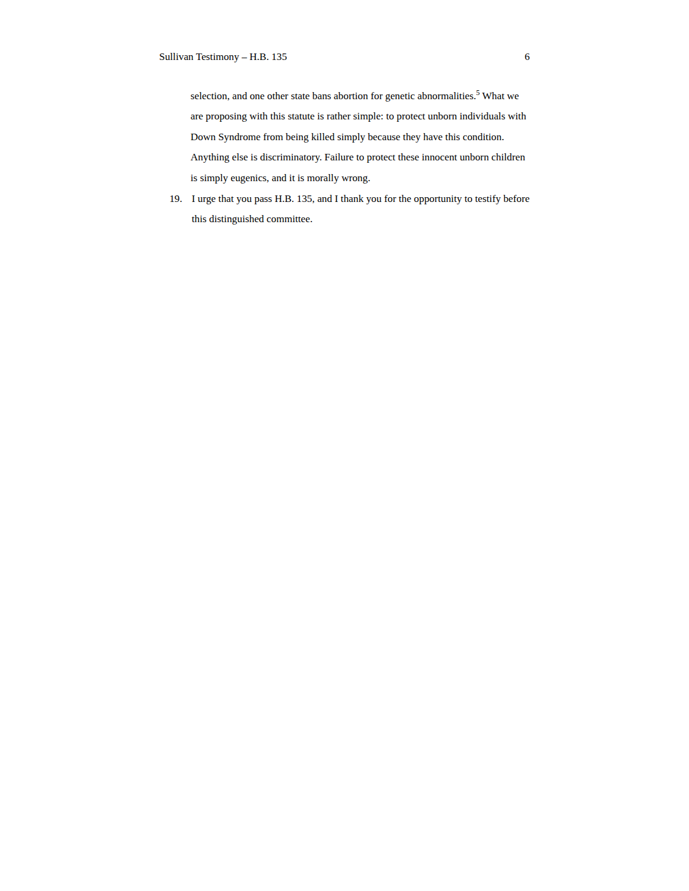Sullivan Testimony – H.B. 135 6
selection, and one other state bans abortion for genetic abnormalities.5 What we are proposing with this statute is rather simple: to protect unborn individuals with Down Syndrome from being killed simply because they have this condition. Anything else is discriminatory. Failure to protect these innocent unborn children is simply eugenics, and it is morally wrong.
I urge that you pass H.B. 135, and I thank you for the opportunity to testify before this distinguished committee.